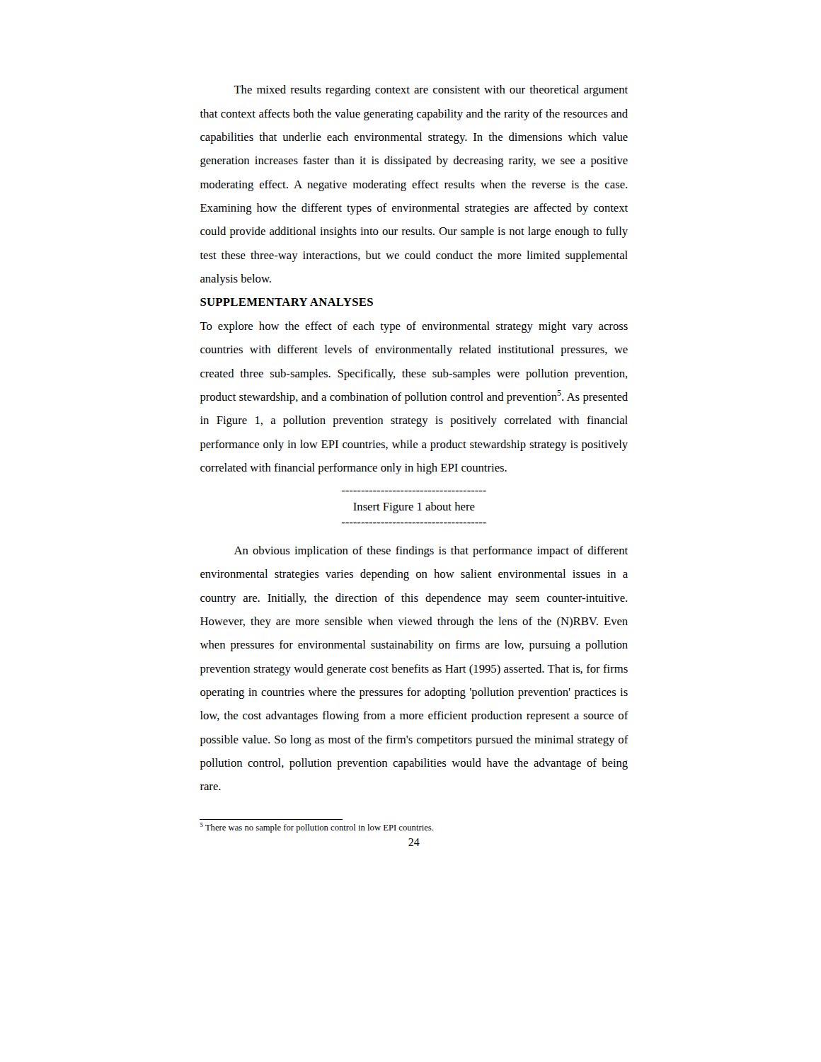The mixed results regarding context are consistent with our theoretical argument that context affects both the value generating capability and the rarity of the resources and capabilities that underlie each environmental strategy. In the dimensions which value generation increases faster than it is dissipated by decreasing rarity, we see a positive moderating effect. A negative moderating effect results when the reverse is the case. Examining how the different types of environmental strategies are affected by context could provide additional insights into our results. Our sample is not large enough to fully test these three-way interactions, but we could conduct the more limited supplemental analysis below.
SUPPLEMENTARY ANALYSES
To explore how the effect of each type of environmental strategy might vary across countries with different levels of environmentally related institutional pressures, we created three sub-samples. Specifically, these sub-samples were pollution prevention, product stewardship, and a combination of pollution control and prevention5. As presented in Figure 1, a pollution prevention strategy is positively correlated with financial performance only in low EPI countries, while a product stewardship strategy is positively correlated with financial performance only in high EPI countries.
-------------------------------------
Insert Figure 1 about here
-------------------------------------
An obvious implication of these findings is that performance impact of different environmental strategies varies depending on how salient environmental issues in a country are. Initially, the direction of this dependence may seem counter-intuitive. However, they are more sensible when viewed through the lens of the (N)RBV. Even when pressures for environmental sustainability on firms are low, pursuing a pollution prevention strategy would generate cost benefits as Hart (1995) asserted. That is, for firms operating in countries where the pressures for adopting 'pollution prevention' practices is low, the cost advantages flowing from a more efficient production represent a source of possible value. So long as most of the firm's competitors pursued the minimal strategy of pollution control, pollution prevention capabilities would have the advantage of being rare.
5 There was no sample for pollution control in low EPI countries.
24